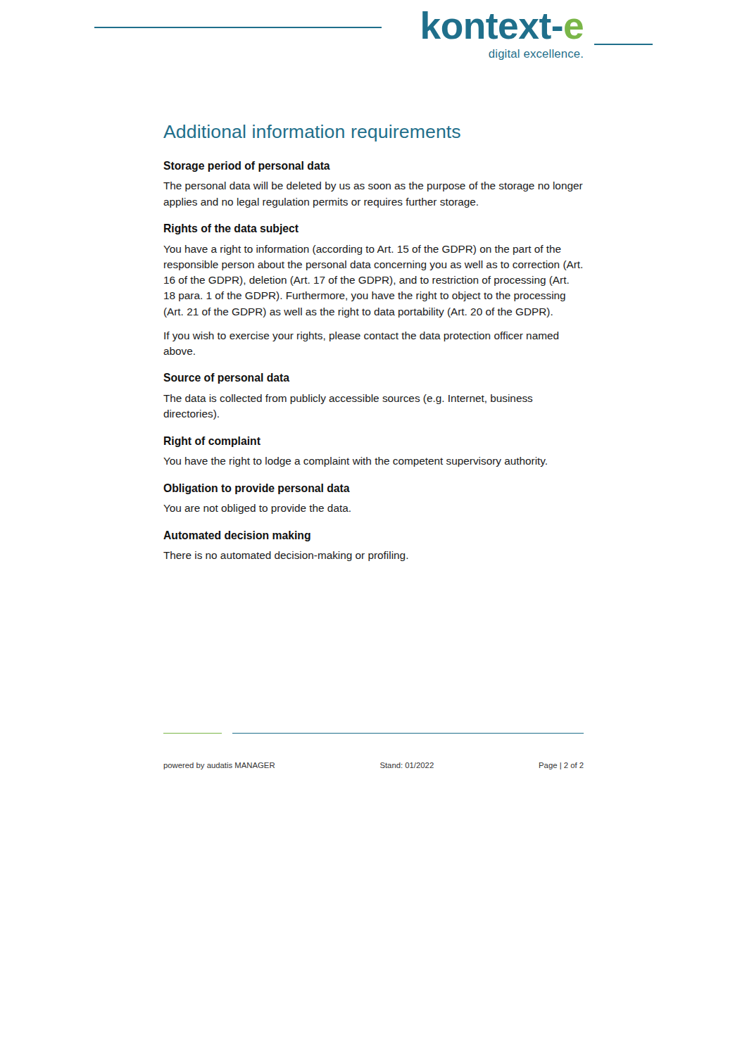kontext-e
digital excellence.
Additional information requirements
Storage period of personal data
The personal data will be deleted by us as soon as the purpose of the storage no longer applies and no legal regulation permits or requires further storage.
Rights of the data subject
You have a right to information (according to Art. 15 of the GDPR) on the part of the responsible person about the personal data concerning you as well as to correction (Art. 16 of the GDPR), deletion (Art. 17 of the GDPR), and to restriction of processing (Art. 18 para. 1 of the GDPR). Furthermore, you have the right to object to the processing (Art. 21 of the GDPR) as well as the right to data portability (Art. 20 of the GDPR).
If you wish to exercise your rights, please contact the data protection officer named above.
Source of personal data
The data is collected from publicly accessible sources (e.g. Internet, business directories).
Right of complaint
You have the right to lodge a complaint with the competent supervisory authority.
Obligation to provide personal data
You are not obliged to provide the data.
Automated decision making
There is no automated decision-making or profiling.
powered by audatis MANAGER Stand: 01/2022 Page | 2 of 2